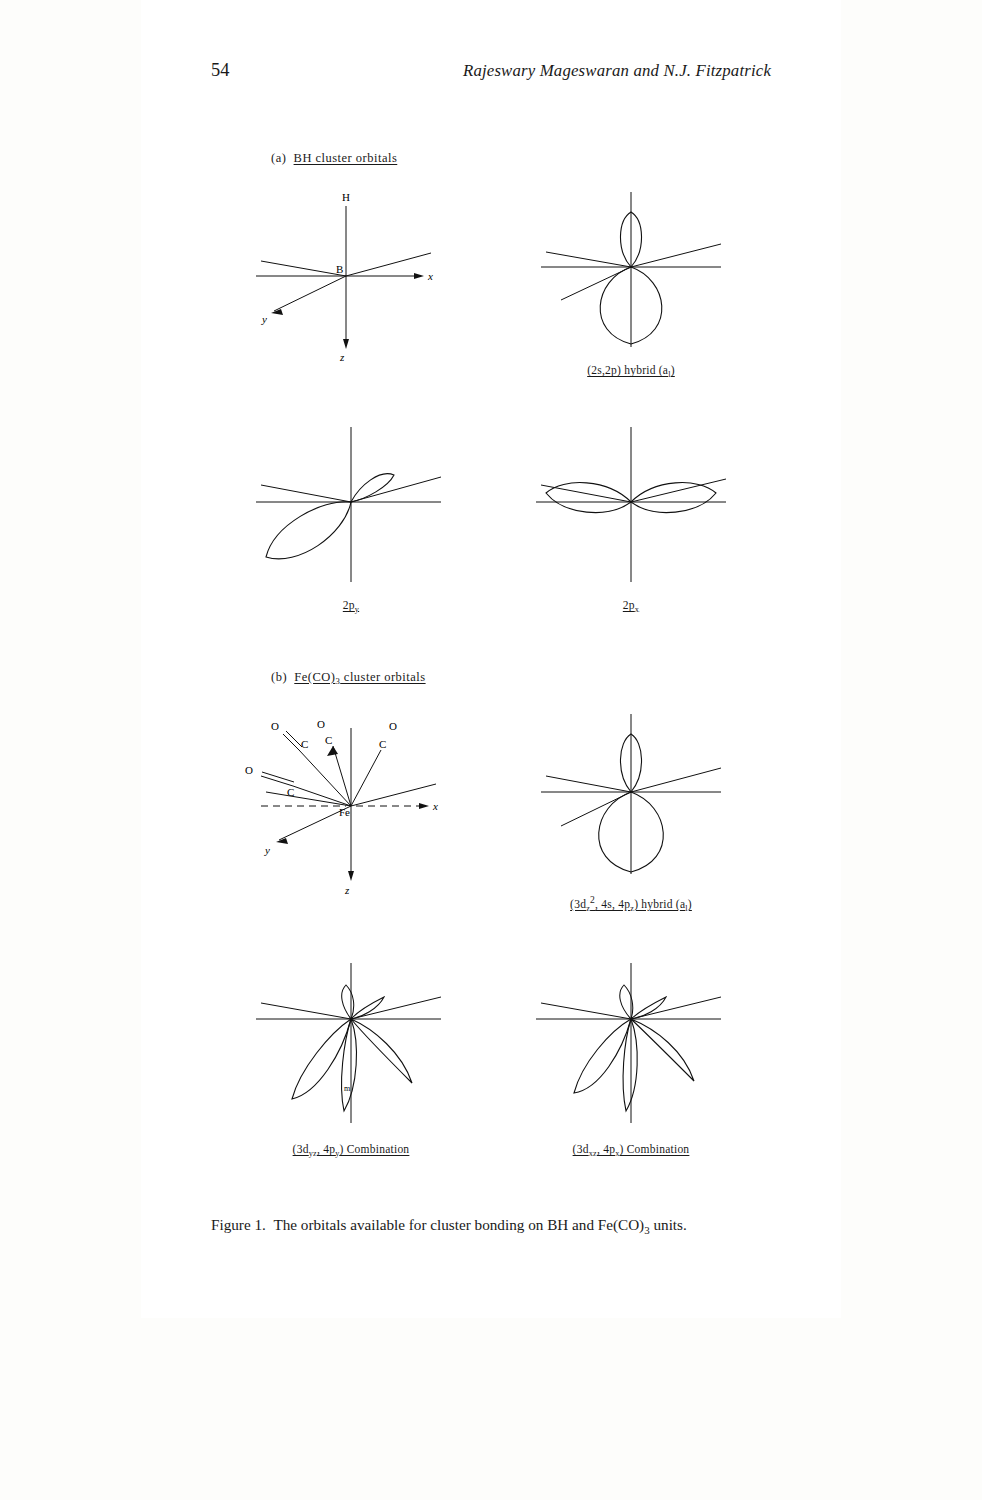54 Rajeswary Mageswaran and N.J. Fitzpatrick
(a) BH cluster orbitals
H B x y z
(2s,2p) hybrid (al)
2py
2px
(b) Fe(CO)3 cluster orbitals
C O C O C O C O Fe x y z
(3dz2, 4s, 4pz) hybrid (al)
m
(3dyz, 4py) Combination
(3dxz, 4px) Combination
Figure 1. The orbitals available for cluster bonding on BH and Fe(CO)3 units.